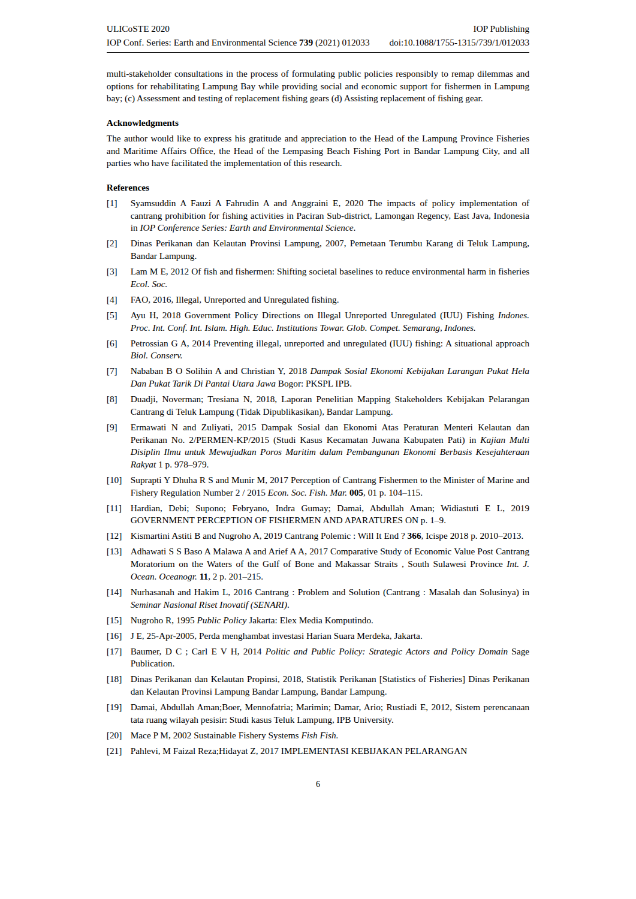ULICoSTE 2020 IOP Publishing
IOP Conf. Series: Earth and Environmental Science 739 (2021) 012033 doi:10.1088/1755-1315/739/1/012033
multi-stakeholder consultations in the process of formulating public policies responsibly to remap dilemmas and options for rehabilitating Lampung Bay while providing social and economic support for fishermen in Lampung bay; (c) Assessment and testing of replacement fishing gears (d) Assisting replacement of fishing gear.
Acknowledgments
The author would like to express his gratitude and appreciation to the Head of the Lampung Province Fisheries and Maritime Affairs Office, the Head of the Lempasing Beach Fishing Port in Bandar Lampung City, and all parties who have facilitated the implementation of this research.
References
Syamsuddin A Fauzi A Fahrudin A and Anggraini E, 2020 The impacts of policy implementation of cantrang prohibition for fishing activities in Paciran Sub-district, Lamongan Regency, East Java, Indonesia in IOP Conference Series: Earth and Environmental Science.
Dinas Perikanan dan Kelautan Provinsi Lampung, 2007, Pemetaan Terumbu Karang di Teluk Lampung, Bandar Lampung.
Lam M E, 2012 Of fish and fishermen: Shifting societal baselines to reduce environmental harm in fisheries Ecol. Soc.
FAO, 2016, Illegal, Unreported and Unregulated fishing.
Ayu H, 2018 Government Policy Directions on Illegal Unreported Unregulated (IUU) Fishing Indones. Proc. Int. Conf. Int. Islam. High. Educ. Institutions Towar. Glob. Compet. Semarang, Indones.
Petrossian G A, 2014 Preventing illegal, unreported and unregulated (IUU) fishing: A situational approach Biol. Conserv.
Nababan B O Solihin A and Christian Y, 2018 Dampak Sosial Ekonomi Kebijakan Larangan Pukat Hela Dan Pukat Tarik Di Pantai Utara Jawa Bogor: PKSPL IPB.
Duadji, Noverman; Tresiana N, 2018, Laporan Penelitian Mapping Stakeholders Kebijakan Pelarangan Cantrang di Teluk Lampung (Tidak Dipublikasikan), Bandar Lampung.
Ermawati N and Zuliyati, 2015 Dampak Sosial dan Ekonomi Atas Peraturan Menteri Kelautan dan Perikanan No. 2/PERMEN-KP/2015 (Studi Kasus Kecamatan Juwana Kabupaten Pati) in Kajian Multi Disiplin Ilmu untuk Mewujudkan Poros Maritim dalam Pembangunan Ekonomi Berbasis Kesejahteraan Rakyat 1 p. 978–979.
Suprapti Y Dhuha R S and Munir M, 2017 Perception of Cantrang Fishermen to the Minister of Marine and Fishery Regulation Number 2 / 2015 Econ. Soc. Fish. Mar. 005, 01 p. 104–115.
Hardian, Debi; Supono; Febryano, Indra Gumay; Damai, Abdullah Aman; Widiastuti E L, 2019 GOVERNMENT PERCEPTION OF FISHERMEN AND APARATURES ON p. 1–9.
Kismartini Astiti B and Nugroho A, 2019 Cantrang Polemic : Will It End ? 366, Icispe 2018 p. 2010–2013.
Adhawati S S Baso A Malawa A and Arief A A, 2017 Comparative Study of Economic Value Post Cantrang Moratorium on the Waters of the Gulf of Bone and Makassar Straits , South Sulawesi Province Int. J. Ocean. Oceanogr. 11, 2 p. 201–215.
Nurhasanah and Hakim L, 2016 Cantrang : Problem and Solution (Cantrang : Masalah dan Solusinya) in Seminar Nasional Riset Inovatif (SENARI).
Nugroho R, 1995 Public Policy Jakarta: Elex Media Komputindo.
J E, 25-Apr-2005, Perda menghambat investasi Harian Suara Merdeka, Jakarta.
Baumer, D C ; Carl E V H, 2014 Politic and Public Policy: Strategic Actors and Policy Domain Sage Publication.
Dinas Perikanan dan Kelautan Propinsi, 2018, Statistik Perikanan [Statistics of Fisheries] Dinas Perikanan dan Kelautan Provinsi Lampung Bandar Lampung, Bandar Lampung.
Damai, Abdullah Aman;Boer, Mennofatria; Marimin; Damar, Ario; Rustiadi E, 2012, Sistem perencanaan tata ruang wilayah pesisir: Studi kasus Teluk Lampung, IPB University.
Mace P M, 2002 Sustainable Fishery Systems Fish Fish.
Pahlevi, M Faizal Reza;Hidayat Z, 2017 IMPLEMENTASI KEBIJAKAN PELARANGAN
6